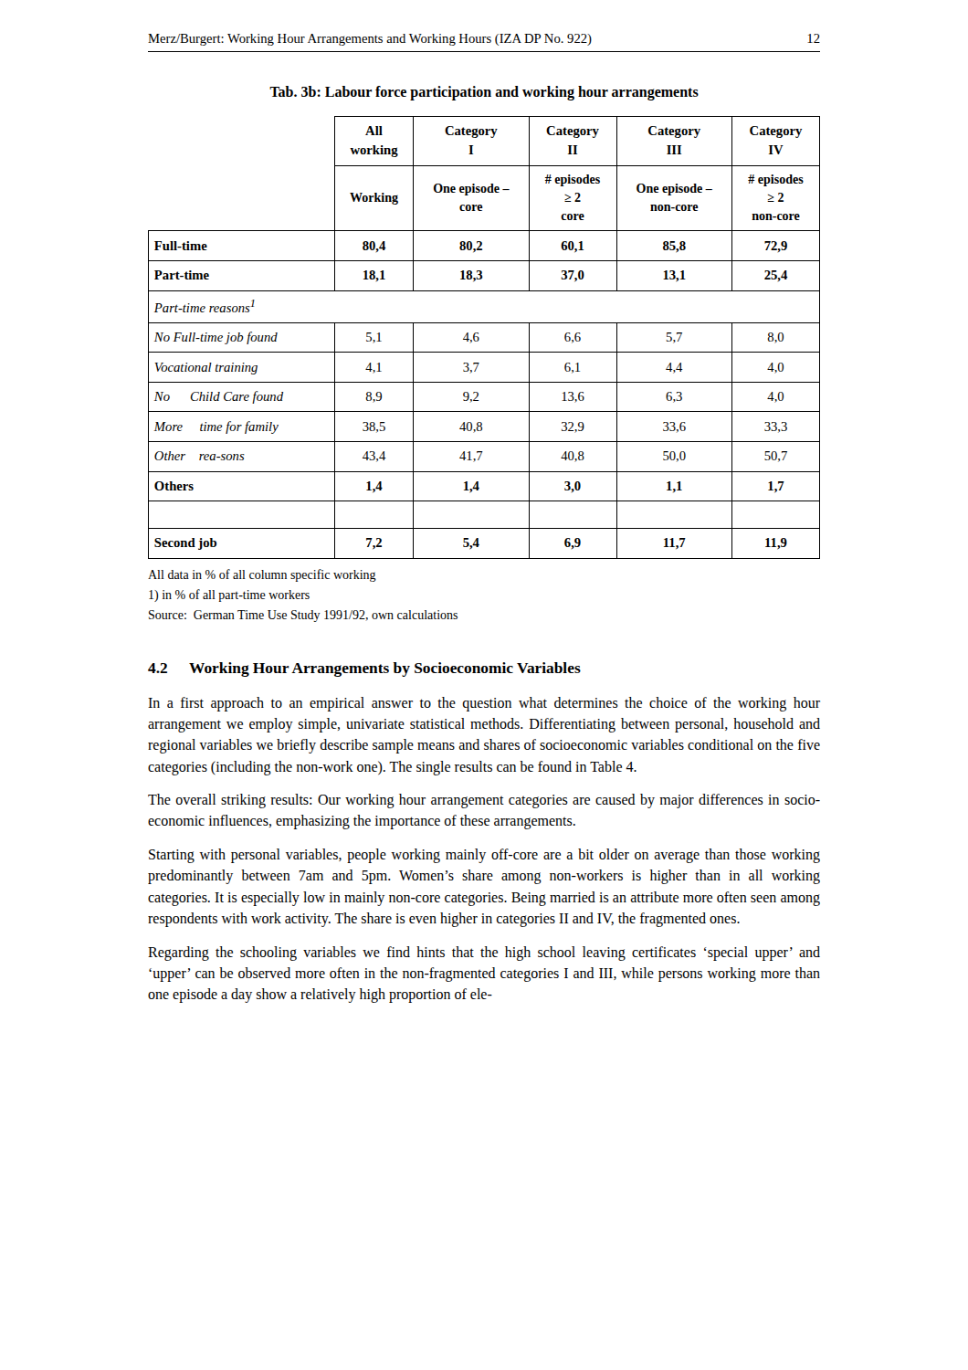Merz/Burgert: Working Hour Arrangements and Working Hours (IZA DP No. 922) 12
Tab. 3b: Labour force participation and working hour arrangements
| | All working | Category I | Category II | Category III | Category IV |
| --- | --- | --- | --- | --- | --- |
| Working | One episode – core | # episodes ≥ 2 core | One episode – non-core | # episodes ≥ 2 non-core |
| Full-time | 80,4 | 80,2 | 60,1 | 85,8 | 72,9 |
| Part-time | 18,1 | 18,3 | 37,0 | 13,1 | 25,4 |
| Part-time reasons 1 |
| No Full-time job found | 5,1 | 4,6 | 6,6 | 5,7 | 8,0 |
| Vocational training | 4,1 | 3,7 | 6,1 | 4,4 | 4,0 |
| No Child Care found | 8,9 | 9,2 | 13,6 | 6,3 | 4,0 |
| More time for family | 38,5 | 40,8 | 32,9 | 33,6 | 33,3 |
| Other rea-sons | 43,4 | 41,7 | 40,8 | 50,0 | 50,7 |
| Others | 1,4 | 1,4 | 3,0 | 1,1 | 1,7 |
| Second job | 7,2 | 5,4 | 6,9 | 11,7 | 11,9 |
All data in % of all column specific working
1) in % of all part-time workers
Source: German Time Use Study 1991/92, own calculations
4.2 Working Hour Arrangements by Socioeconomic Variables
In a first approach to an empirical answer to the question what determines the choice of the working hour arrangement we employ simple, univariate statistical methods. Differentiating between personal, household and regional variables we briefly describe sample means and shares of socioeconomic variables conditional on the five categories (including the non-work one). The single results can be found in Table 4.
The overall striking results: Our working hour arrangement categories are caused by major differences in socio-economic influences, emphasizing the importance of these arrangements.
Starting with personal variables, people working mainly off-core are a bit older on average than those working predominantly between 7am and 5pm. Women’s share among non-workers is higher than in all working categories. It is especially low in mainly non-core categories. Being married is an attribute more often seen among respondents with work activity. The share is even higher in categories II and IV, the fragmented ones.
Regarding the schooling variables we find hints that the high school leaving certificates ‘special upper’ and ‘upper’ can be observed more often in the non-fragmented categories I and III, while persons working more than one episode a day show a relatively high proportion of ele-